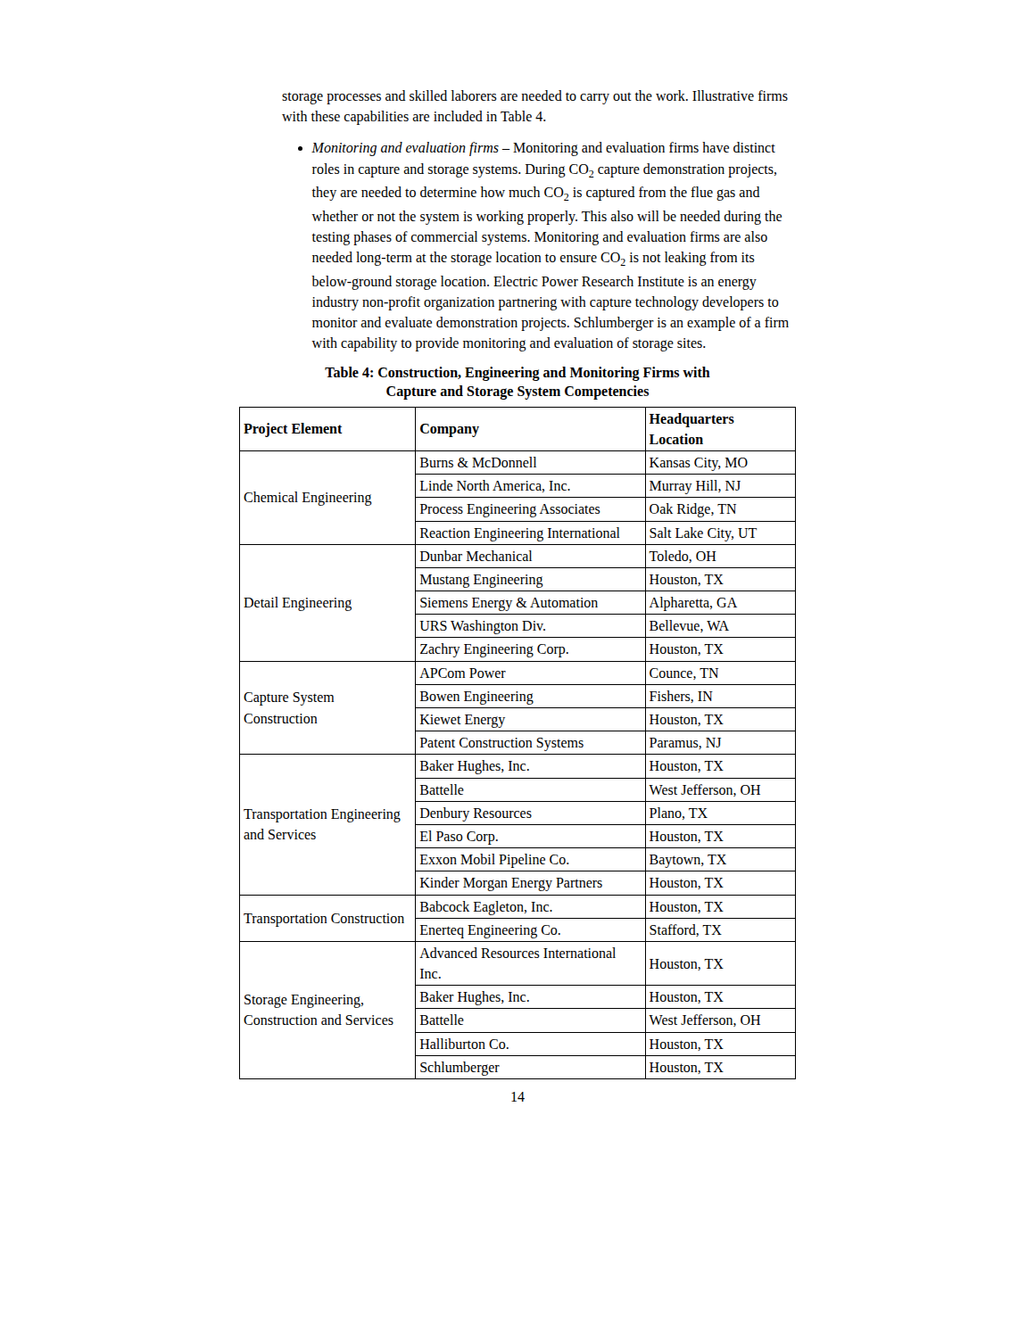storage processes and skilled laborers are needed to carry out the work. Illustrative firms with these capabilities are included in Table 4.
Monitoring and evaluation firms – Monitoring and evaluation firms have distinct roles in capture and storage systems. During CO2 capture demonstration projects, they are needed to determine how much CO2 is captured from the flue gas and whether or not the system is working properly. This also will be needed during the testing phases of commercial systems. Monitoring and evaluation firms are also needed long-term at the storage location to ensure CO2 is not leaking from its below-ground storage location. Electric Power Research Institute is an energy industry non-profit organization partnering with capture technology developers to monitor and evaluate demonstration projects. Schlumberger is an example of a firm with capability to provide monitoring and evaluation of storage sites.
Table 4: Construction, Engineering and Monitoring Firms with
Capture and Storage System Competencies
| Project Element | Company | Headquarters Location |
| --- | --- | --- |
| Chemical Engineering | Burns & McDonnell | Kansas City, MO |
| Linde North America, Inc. | Murray Hill, NJ |
| Process Engineering Associates | Oak Ridge, TN |
| Reaction Engineering International | Salt Lake City, UT |
| Detail Engineering | Dunbar Mechanical | Toledo, OH |
| Mustang Engineering | Houston, TX |
| Siemens Energy & Automation | Alpharetta, GA |
| URS Washington Div. | Bellevue, WA |
| Zachry Engineering Corp. | Houston, TX |
| Capture System Construction | APCom Power | Counce, TN |
| Bowen Engineering | Fishers, IN |
| Kiewet Energy | Houston, TX |
| Patent Construction Systems | Paramus, NJ |
| Transportation Engineering and Services | Baker Hughes, Inc. | Houston, TX |
| Battelle | West Jefferson, OH |
| Denbury Resources | Plano, TX |
| El Paso Corp. | Houston, TX |
| Exxon Mobil Pipeline Co. | Baytown, TX |
| Kinder Morgan Energy Partners | Houston, TX |
| Transportation Construction | Babcock Eagleton, Inc. | Houston, TX |
| Enerteq Engineering Co. | Stafford, TX |
| Storage Engineering, Construction and Services | Advanced Resources International Inc. | Houston, TX |
| Baker Hughes, Inc. | Houston, TX |
| Battelle | West Jefferson, OH |
| Halliburton Co. | Houston, TX |
| Schlumberger | Houston, TX |
14